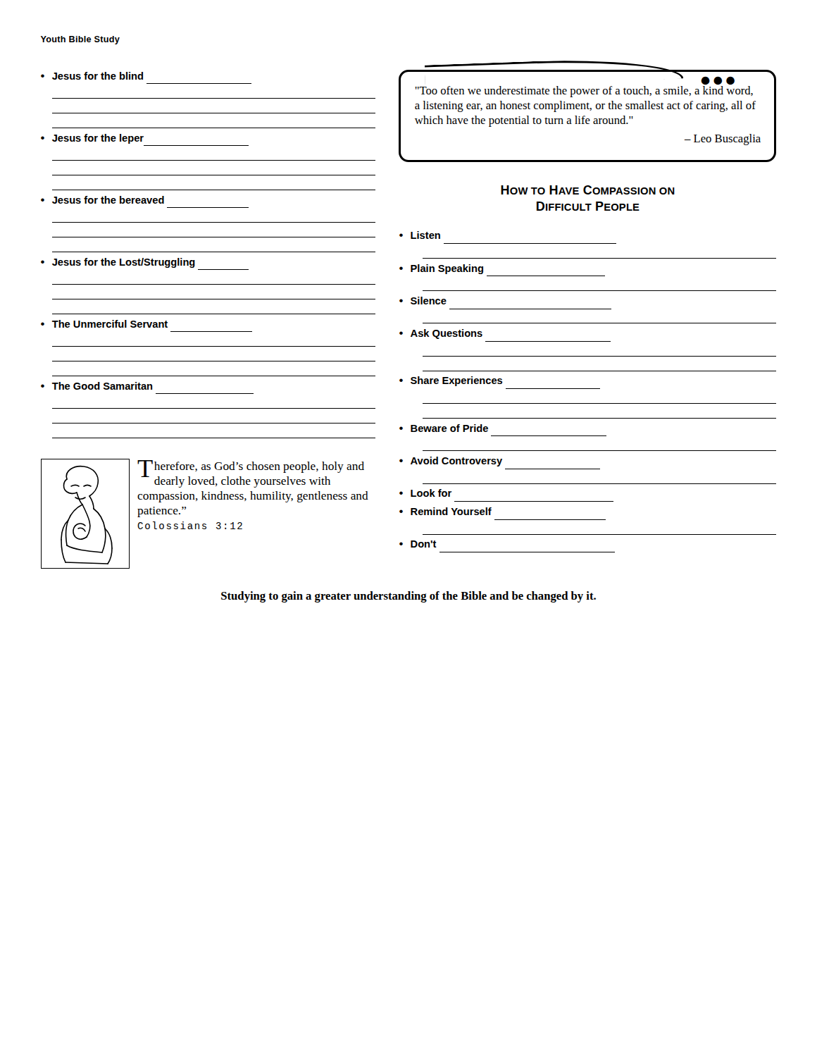Youth Bible Study
Jesus for the blind
Jesus for the leper
Jesus for the bereaved
Jesus for the Lost/Struggling
The Unmerciful Servant
The Good Samaritan
Therefore, as God’s chosen people, holy and dearly loved, clothe yourselves with compassion, kindness, humility, gentleness and patience.”
Colossians 3:12
●●●
"Too often we underestimate the power of a touch, a smile, a kind word, a listening ear, an honest compliment, or the smallest act of caring, all of which have the potential to turn a life around."
– Leo Buscaglia
HOW TO HAVE COMPASSION ON
DIFFICULT PEOPLE
Listen
Plain Speaking
Silence
Ask Questions
Share Experiences
Beware of Pride
Avoid Controversy
Look for
Remind Yourself
Don't
Studying to gain a greater understanding of the Bible and be changed by it.